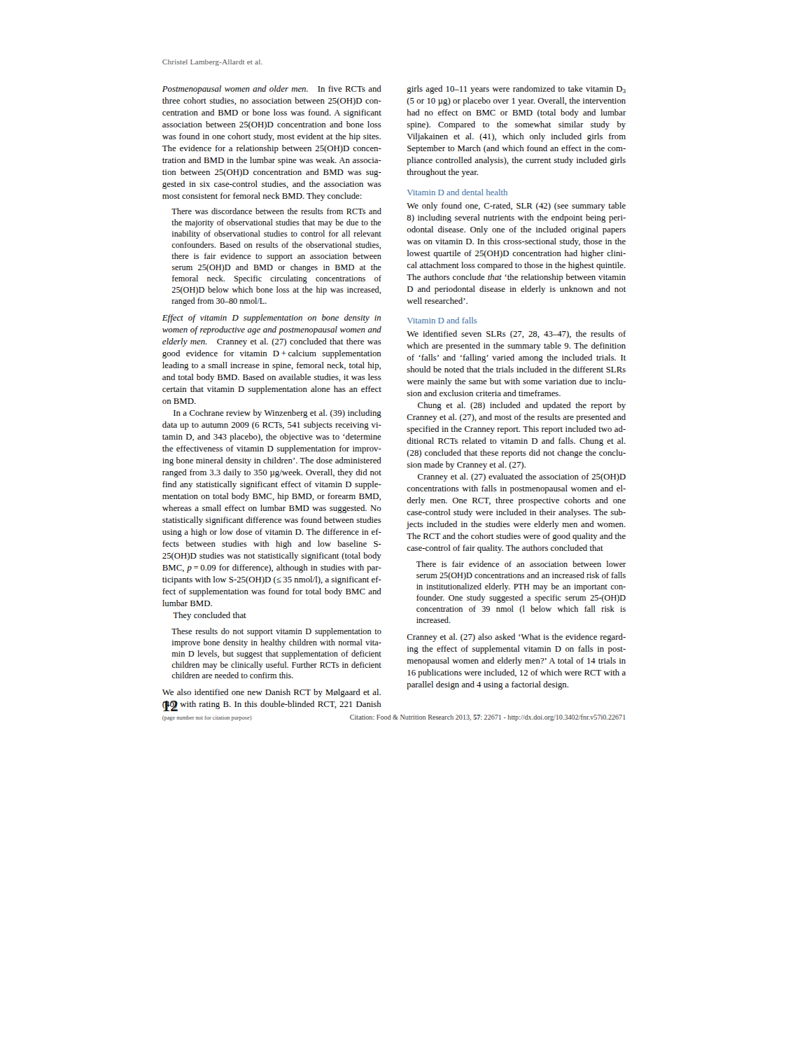Christel Lamberg-Allardt et al.
Postmenopausal women and older men. In five RCTs and three cohort studies, no association between 25(OH)D concentration and BMD or bone loss was found. A significant association between 25(OH)D concentration and bone loss was found in one cohort study, most evident at the hip sites. The evidence for a relationship between 25(OH)D concentration and BMD in the lumbar spine was weak. An association between 25(OH)D concentration and BMD was suggested in six case-control studies, and the association was most consistent for femoral neck BMD. They conclude:
There was discordance between the results from RCTs and the majority of observational studies that may be due to the inability of observational studies to control for all relevant confounders. Based on results of the observational studies, there is fair evidence to support an association between serum 25(OH)D and BMD or changes in BMD at the femoral neck. Specific circulating concentrations of 25(OH)D below which bone loss at the hip was increased, ranged from 30–80 nmol/L.
Effect of vitamin D supplementation on bone density in women of reproductive age and postmenopausal women and elderly men. Cranney et al. (27) concluded that there was good evidence for vitamin D + calcium supplementation leading to a small increase in spine, femoral neck, total hip, and total body BMD. Based on available studies, it was less certain that vitamin D supplementation alone has an effect on BMD.
In a Cochrane review by Winzenberg et al. (39) including data up to autumn 2009 (6 RCTs, 541 subjects receiving vitamin D, and 343 placebo), the objective was to ‘determine the effectiveness of vitamin D supplementation for improving bone mineral density in children’. The dose administered ranged from 3.3 daily to 350 µg/week. Overall, they did not find any statistically significant effect of vitamin D supplementation on total body BMC, hip BMD, or forearm BMD, whereas a small effect on lumbar BMD was suggested. No statistically significant difference was found between studies using a high or low dose of vitamin D. The difference in effects between studies with high and low baseline S-25(OH)D studies was not statistically significant (total body BMC, p = 0.09 for difference), although in studies with participants with low S-25(OH)D (≤ 35 nmol/l), a significant effect of supplementation was found for total body BMC and lumbar BMD.
They concluded that
These results do not support vitamin D supplementation to improve bone density in healthy children with normal vitamin D levels, but suggest that supplementation of deficient children may be clinically useful. Further RCTs in deficient children are needed to confirm this.
We also identified one new Danish RCT by Mølgaard et al. (40) with rating B. In this double-blinded RCT, 221 Danish girls aged 10–11 years were randomized to take vitamin D3 (5 or 10 µg) or placebo over 1 year. Overall, the intervention had no effect on BMC or BMD (total body and lumbar spine). Compared to the somewhat similar study by Viljakainen et al. (41), which only included girls from September to March (and which found an effect in the compliance controlled analysis), the current study included girls throughout the year.
Vitamin D and dental health
We only found one, C-rated, SLR (42) (see summary table 8) including several nutrients with the endpoint being periodontal disease. Only one of the included original papers was on vitamin D. In this cross-sectional study, those in the lowest quartile of 25(OH)D concentration had higher clinical attachment loss compared to those in the highest quintile. The authors conclude that ‘the relationship between vitamin D and periodontal disease in elderly is unknown and not well researched’.
Vitamin D and falls
We identified seven SLRs (27, 28, 43–47), the results of which are presented in the summary table 9. The definition of ‘falls’ and ‘falling’ varied among the included trials. It should be noted that the trials included in the different SLRs were mainly the same but with some variation due to inclusion and exclusion criteria and timeframes.
Chung et al. (28) included and updated the report by Cranney et al. (27), and most of the results are presented and specified in the Cranney report. This report included two additional RCTs related to vitamin D and falls. Chung et al. (28) concluded that these reports did not change the conclusion made by Cranney et al. (27).
Cranney et al. (27) evaluated the association of 25(OH)D concentrations with falls in postmenopausal women and elderly men. One RCT, three prospective cohorts and one case-control study were included in their analyses. The subjects included in the studies were elderly men and women. The RCT and the cohort studies were of good quality and the case-control of fair quality. The authors concluded that
There is fair evidence of an association between lower serum 25(OH)D concentrations and an increased risk of falls in institutionalized elderly. PTH may be an important confounder. One study suggested a specific serum 25-(OH)D concentration of 39 nmol (l below which fall risk is increased.
Cranney et al. (27) also asked ‘What is the evidence regarding the effect of supplemental vitamin D on falls in postmenopausal women and elderly men?’ A total of 14 trials in 16 publications were included, 12 of which were RCT with a parallel design and 4 using a factorial design.
12 (page number not for citation purpose)
Citation: Food & Nutrition Research 2013, 57: 22671 - http://dx.doi.org/10.3402/fnr.v57i0.22671